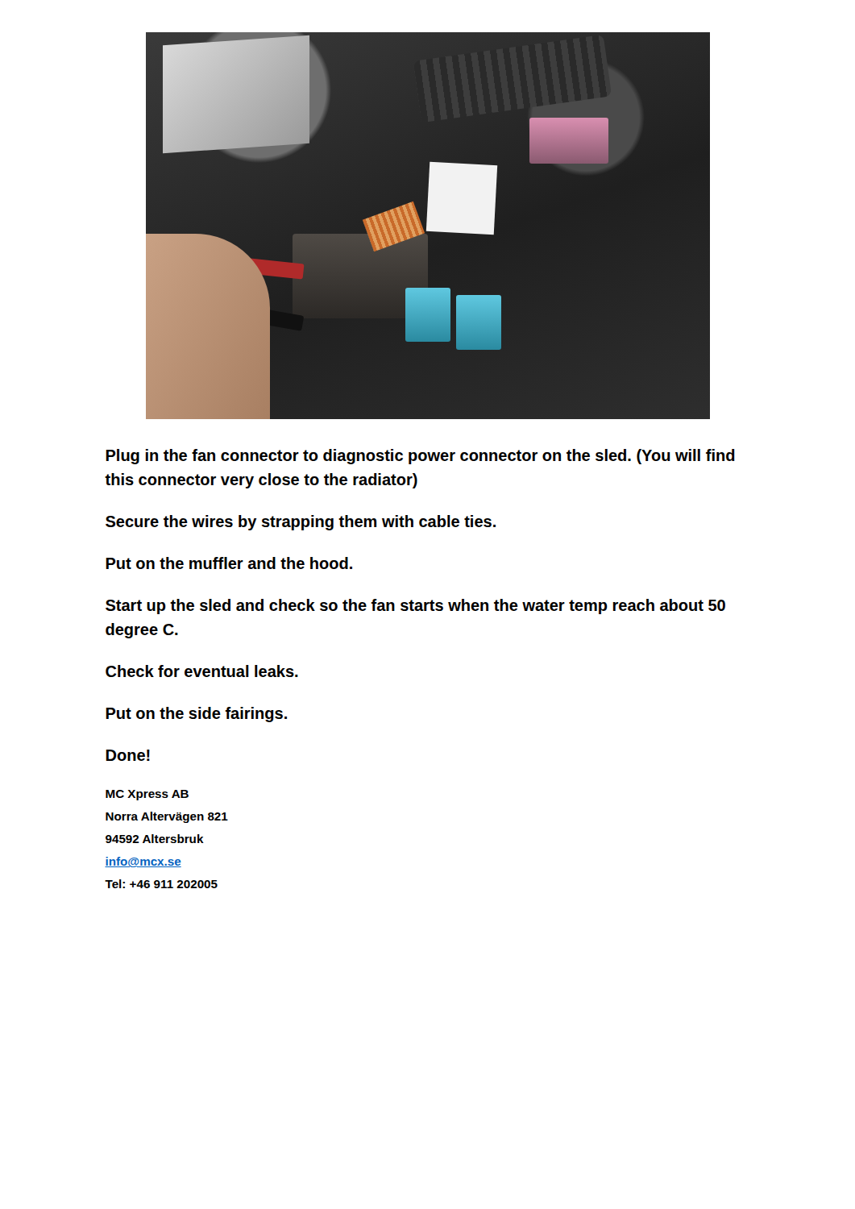Plug in the fan connector to diagnostic power connector on the sled. (You will find this connector very close to the radiator)
Secure the wires by strapping them with cable ties.
Put on the muffler and the hood.
Start up the sled and check so the fan starts when the water temp reach about 50 degree C.
Check for eventual leaks.
Put on the side fairings.
Done!
MC Xpress AB
Norra Altervägen 821
94592 Altersbruk
info@mcx.se
Tel: +46 911 202005